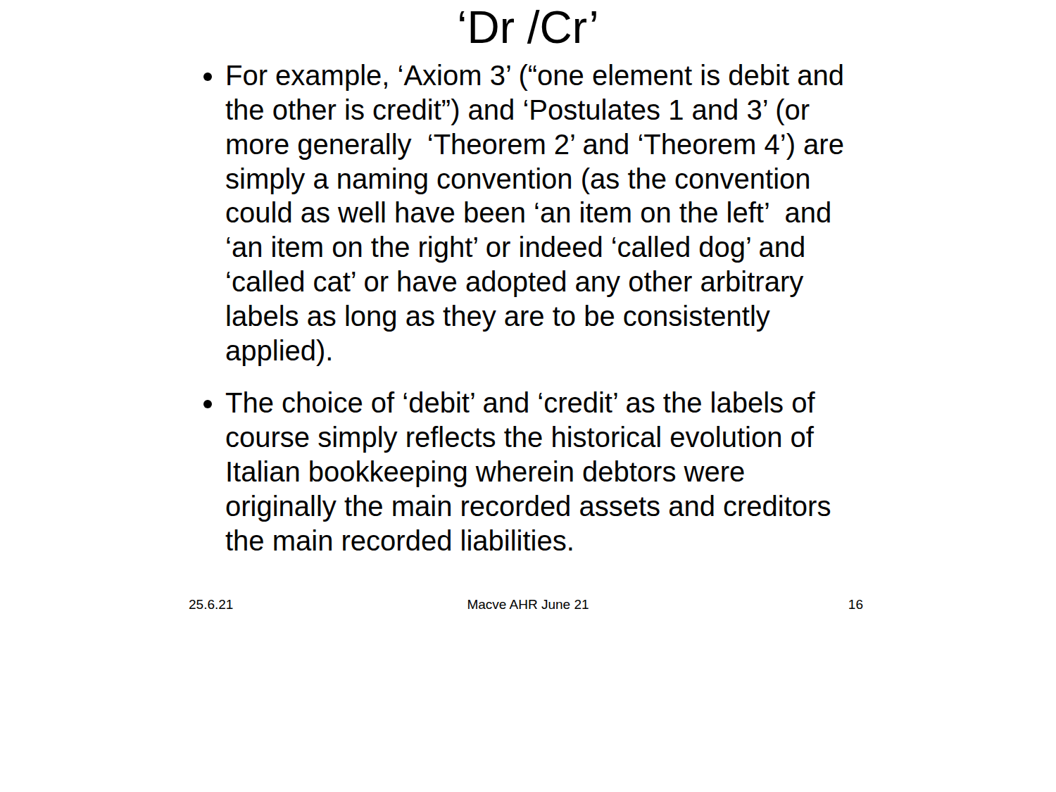‘Dr /Cr’
For example, ‘Axiom 3’ (“one element is debit and the other is credit”) and ‘Postulates 1 and 3’ (or more generally ‘Theorem 2’ and ‘Theorem 4’) are simply a naming convention (as the convention could as well have been ‘an item on the left’ and ‘an item on the right’ or indeed ‘called dog’ and ‘called cat’ or have adopted any other arbitrary labels as long as they are to be consistently applied).
The choice of ‘debit’ and ‘credit’ as the labels of course simply reflects the historical evolution of Italian bookkeeping wherein debtors were originally the main recorded assets and creditors the main recorded liabilities.
25.6.21
Macve AHR June 21
16